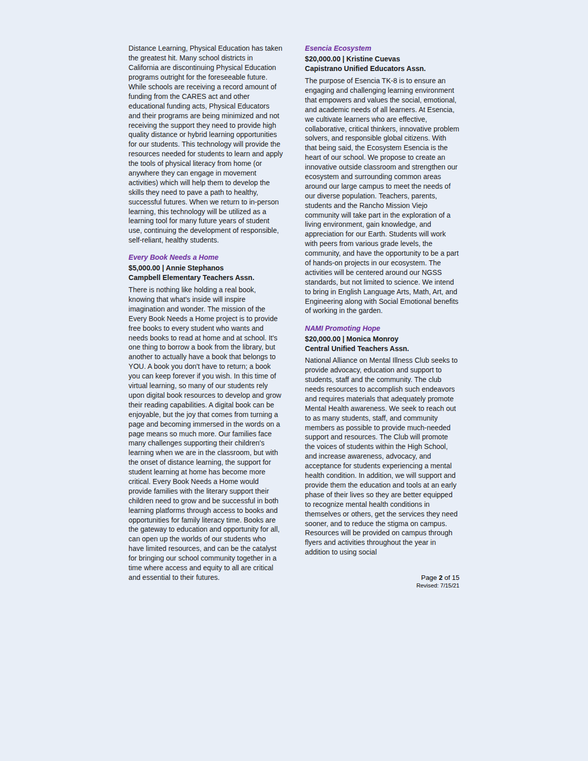Distance Learning, Physical Education has taken the greatest hit. Many school districts in California are discontinuing Physical Education programs outright for the foreseeable future. While schools are receiving a record amount of funding from the CARES act and other educational funding acts, Physical Educators and their programs are being minimized and not receiving the support they need to provide high quality distance or hybrid learning opportunities for our students. This technology will provide the resources needed for students to learn and apply the tools of physical literacy from home (or anywhere they can engage in movement activities) which will help them to develop the skills they need to pave a path to healthy, successful futures. When we return to in-person learning, this technology will be utilized as a learning tool for many future years of student use, continuing the development of responsible, self-reliant, healthy students.
Every Book Needs a Home
$5,000.00 | Annie Stephanos
Campbell Elementary Teachers Assn.
There is nothing like holding a real book, knowing that what's inside will inspire imagination and wonder. The mission of the Every Book Needs a Home project is to provide free books to every student who wants and needs books to read at home and at school. It's one thing to borrow a book from the library, but another to actually have a book that belongs to YOU. A book you don't have to return; a book you can keep forever if you wish. In this time of virtual learning, so many of our students rely upon digital book resources to develop and grow their reading capabilities. A digital book can be enjoyable, but the joy that comes from turning a page and becoming immersed in the words on a page means so much more. Our families face many challenges supporting their children's learning when we are in the classroom, but with the onset of distance learning, the support for student learning at home has become more critical. Every Book Needs a Home would provide families with the literary support their children need to grow and be successful in both learning platforms through access to books and opportunities for family literacy time. Books are the gateway to education and opportunity for all, can open up the worlds of our students who have limited resources, and can be the catalyst for bringing our school community together in a time where access and equity to all are critical and essential to their futures.
Esencia Ecosystem
$20,000.00 | Kristine Cuevas
Capistrano Unified Educators Assn.
The purpose of Esencia TK-8 is to ensure an engaging and challenging learning environment that empowers and values the social, emotional, and academic needs of all learners. At Esencia, we cultivate learners who are effective, collaborative, critical thinkers, innovative problem solvers, and responsible global citizens. With that being said, the Ecosystem Esencia is the heart of our school. We propose to create an innovative outside classroom and strengthen our ecosystem and surrounding common areas around our large campus to meet the needs of our diverse population. Teachers, parents, students and the Rancho Mission Viejo community will take part in the exploration of a living environment, gain knowledge, and appreciation for our Earth. Students will work with peers from various grade levels, the community, and have the opportunity to be a part of hands-on projects in our ecosystem. The activities will be centered around our NGSS standards, but not limited to science. We intend to bring in English Language Arts, Math, Art, and Engineering along with Social Emotional benefits of working in the garden.
NAMI Promoting Hope
$20,000.00 | Monica Monroy
Central Unified Teachers Assn.
National Alliance on Mental Illness Club seeks to provide advocacy, education and support to students, staff and the community. The club needs resources to accomplish such endeavors and requires materials that adequately promote Mental Health awareness. We seek to reach out to as many students, staff, and community members as possible to provide much-needed support and resources. The Club will promote the voices of students within the High School, and increase awareness, advocacy, and acceptance for students experiencing a mental health condition. In addition, we will support and provide them the education and tools at an early phase of their lives so they are better equipped to recognize mental health conditions in themselves or others, get the services they need sooner, and to reduce the stigma on campus. Resources will be provided on campus through flyers and activities throughout the year in addition to using social
Page 2 of 15
Revised: 7/15/21